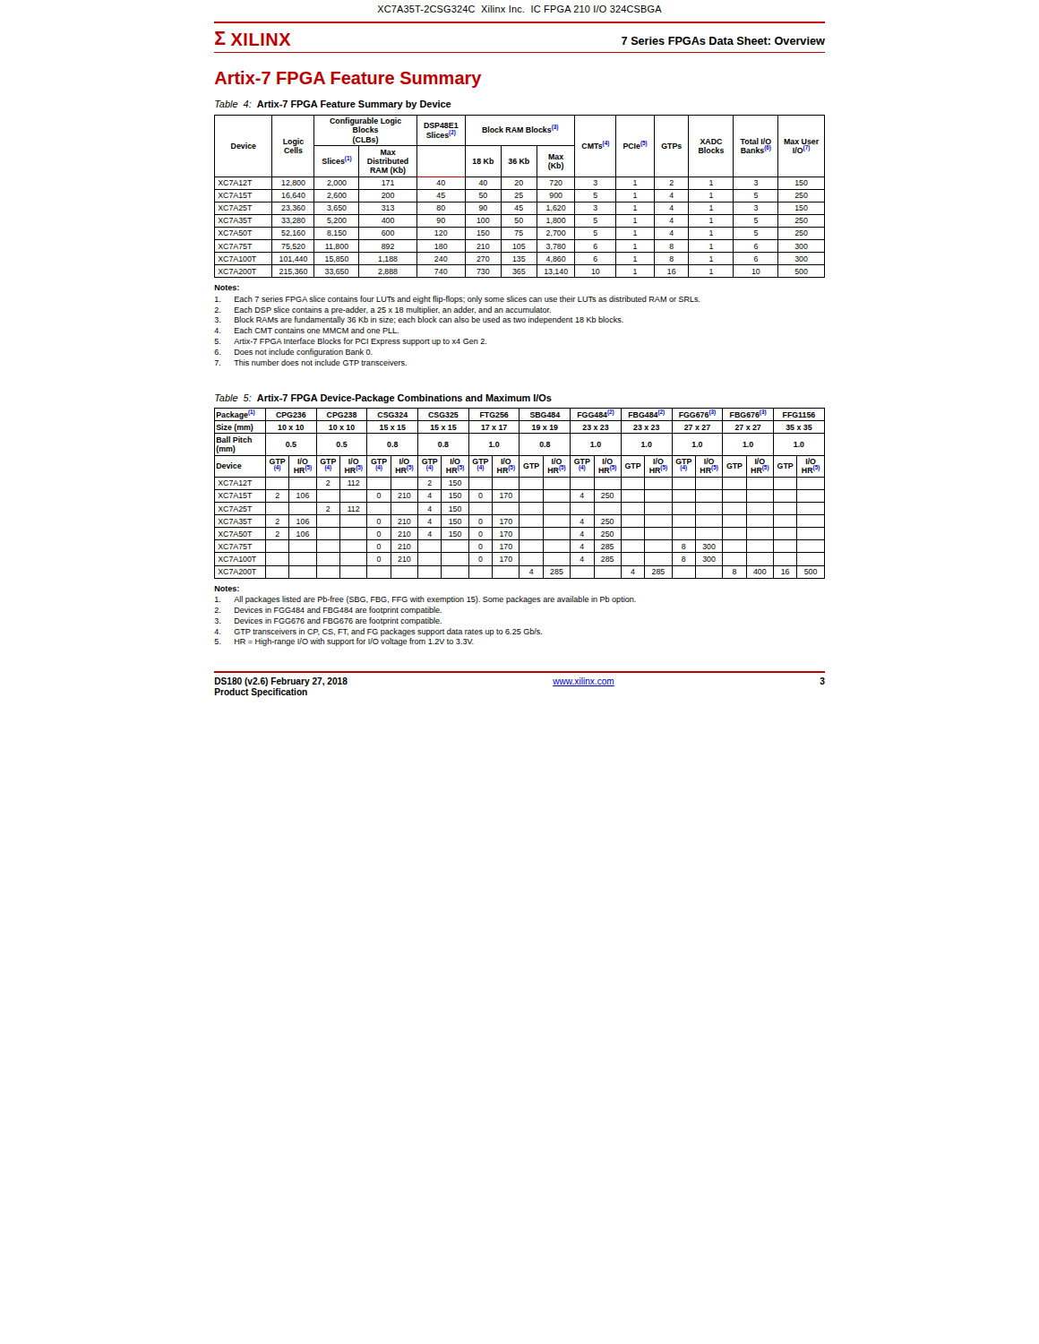XC7A35T-2CSG324C Xilinx Inc. IC FPGA 210 I/O 324CSBGA
ΣXILINX
7 Series FPGAs Data Sheet: Overview
Artix-7 FPGA Feature Summary
Table 4: Artix-7 FPGA Feature Summary by Device
| Device | Logic Cells | Configurable Logic Blocks (CLBs) | DSP48E1 Slices (2) | Block RAM Blocks (3) | CMTs (4) | PCIe (5) | GTPs | XADC Blocks | Total I/O Banks (6) | Max User I/O (7) |
| --- | --- | --- | --- | --- | --- | --- | --- | --- | --- | --- |
| Slices (1) | Max Distributed RAM (Kb) | 18 Kb | 36 Kb | Max (Kb) |
| XC7A12T | 12,800 | 2,000 | 171 | 40 | 40 | 20 | 720 | 3 | 1 | 2 | 1 | 3 | 150 |
| XC7A15T | 16,640 | 2,600 | 200 | 45 | 50 | 25 | 900 | 5 | 1 | 4 | 1 | 5 | 250 |
| XC7A25T | 23,360 | 3,650 | 313 | 80 | 90 | 45 | 1,620 | 3 | 1 | 4 | 1 | 3 | 150 |
| XC7A35T | 33,280 | 5,200 | 400 | 90 | 100 | 50 | 1,800 | 5 | 1 | 4 | 1 | 5 | 250 |
| XC7A50T | 52,160 | 8,150 | 600 | 120 | 150 | 75 | 2,700 | 5 | 1 | 4 | 1 | 5 | 250 |
| XC7A75T | 75,520 | 11,800 | 892 | 180 | 210 | 105 | 3,780 | 6 | 1 | 8 | 1 | 6 | 300 |
| XC7A100T | 101,440 | 15,850 | 1,188 | 240 | 270 | 135 | 4,860 | 6 | 1 | 8 | 1 | 6 | 300 |
| XC7A200T | 215,360 | 33,650 | 2,888 | 740 | 730 | 365 | 13,140 | 10 | 1 | 16 | 1 | 10 | 500 |
Notes:
Each 7 series FPGA slice contains four LUTs and eight flip-flops; only some slices can use their LUTs as distributed RAM or SRLs.
Each DSP slice contains a pre-adder, a 25 x 18 multiplier, an adder, and an accumulator.
Block RAMs are fundamentally 36 Kb in size; each block can also be used as two independent 18 Kb blocks.
Each CMT contains one MMCM and one PLL.
Artix-7 FPGA Interface Blocks for PCI Express support up to x4 Gen 2.
Does not include configuration Bank 0.
This number does not include GTP transceivers.
Table 5: Artix-7 FPGA Device-Package Combinations and Maximum I/Os
| Package (1) | CPG236 | CPG238 | CSG324 | CSG325 | FTG256 | SBG484 | FGG484 (2) | FBG484 (2) | FGG676 (3) | FBG676 (3) | FFG1156 |
| --- | --- | --- | --- | --- | --- | --- | --- | --- | --- | --- | --- |
| Size (mm) | 10 x 10 | 10 x 10 | 15 x 15 | 15 x 15 | 17 x 17 | 19 x 19 | 23 x 23 | 23 x 23 | 27 x 27 | 27 x 27 | 35 x 35 |
| Ball Pitch (mm) | 0.5 | 0.5 | 0.8 | 0.8 | 1.0 | 0.8 | 1.0 | 1.0 | 1.0 | 1.0 | 1.0 |
| Device | GTP (4) | I/O HR (5) | GTP (4) | I/O HR (5) | GTP (4) | I/O HR (5) | GTP (4) | I/O HR (5) | GTP (4) | I/O HR (5) | GTP | I/O HR (5) | GTP (4) | I/O HR (5) | GTP | I/O HR (5) | GTP (4) | I/O HR (5) | GTP | I/O HR (5) | GTP | I/O HR (5) |
| XC7A12T | | | 2 | 112 | | | 2 | 150 | | | | | | | | | | | | | | |
| XC7A15T | 2 | 106 | | | 0 | 210 | 4 | 150 | 0 | 170 | | | 4 | 250 | | | | | | | | |
| XC7A25T | | | 2 | 112 | | | 4 | 150 | | | | | | | | | | | | | | |
| XC7A35T | 2 | 106 | | | 0 | 210 | 4 | 150 | 0 | 170 | | | 4 | 250 | | | | | | | | |
| XC7A50T | 2 | 106 | | | 0 | 210 | 4 | 150 | 0 | 170 | | | 4 | 250 | | | | | | | | |
| XC7A75T | | | | | 0 | 210 | | | 0 | 170 | | | 4 | 285 | | | 8 | 300 | | | | |
| XC7A100T | | | | | 0 | 210 | | | 0 | 170 | | | 4 | 285 | | | 8 | 300 | | | | |
| XC7A200T | | | | | | | | | | | 4 | 285 | | | 4 | 285 | | | 8 | 400 | 16 | 500 |
Notes:
All packages listed are Pb-free (SBG, FBG, FFG with exemption 15). Some packages are available in Pb option.
Devices in FGG484 and FBG484 are footprint compatible.
Devices in FGG676 and FBG676 are footprint compatible.
GTP transceivers in CP, CS, FT, and FG packages support data rates up to 6.25 Gb/s.
HR = High-range I/O with support for I/O voltage from 1.2V to 3.3V.
DS180 (v2.6) February 27, 2018
Product Specification
www.xilinx.com
3